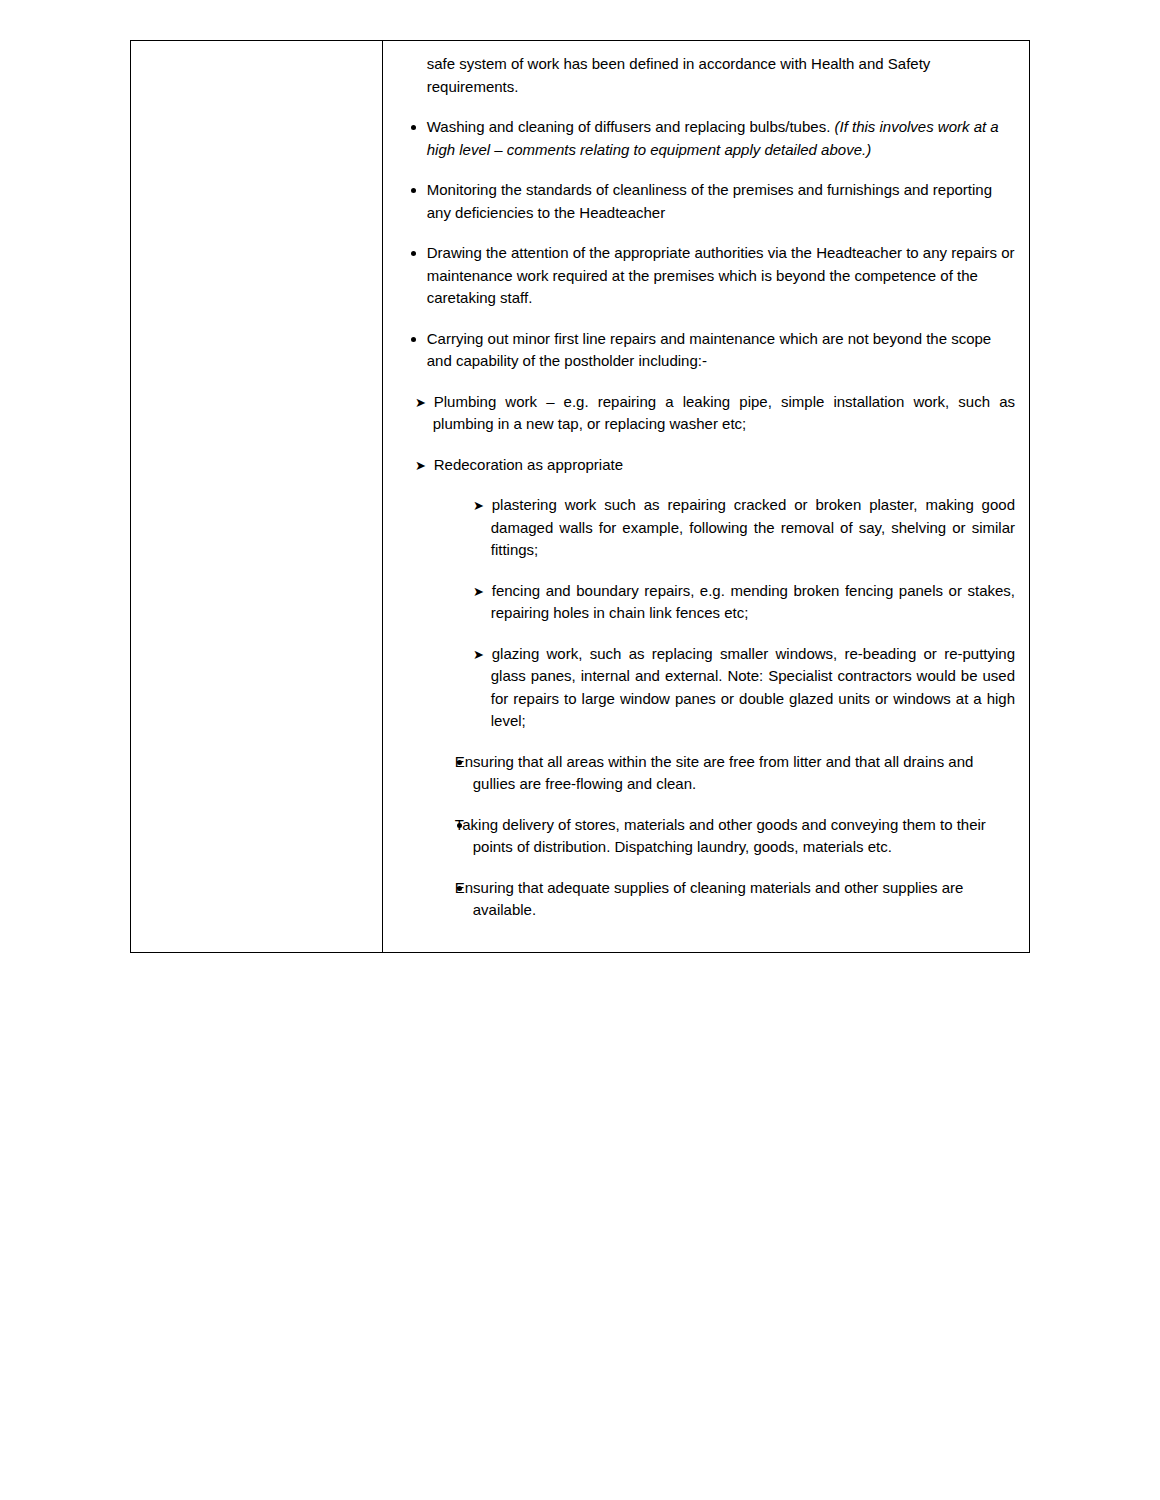| | safe system of work has been defined in accordance with Health and Safety requirements. Washing and cleaning of diffusers and replacing bulbs/tubes. (If this involves work at a high level – comments relating to equipment apply detailed above.) Monitoring the standards of cleanliness of the premises and furnishings and reporting any deficiencies to the Headteacher Drawing the attention of the appropriate authorities via the Headteacher to any repairs or maintenance work required at the premises which is beyond the competence of the caretaking staff. Carrying out minor first line repairs and maintenance which are not beyond the scope and capability of the postholder including:- Plumbing work – e.g. repairing a leaking pipe, simple installation work, such as plumbing in a new tap, or replacing washer etc; Redecoration as appropriate plastering work such as repairing cracked or broken plaster, making good damaged walls for example, following the removal of say, shelving or similar fittings; fencing and boundary repairs, e.g. mending broken fencing panels or stakes, repairing holes in chain link fences etc; glazing work, such as replacing smaller windows, re-beading or re-puttying glass panes, internal and external. Note: Specialist contractors would be used for repairs to large window panes or double glazed units or windows at a high level; Ensuring that all areas within the site are free from litter and that all drains and gullies are free-flowing and clean. Taking delivery of stores, materials and other goods and conveying them to their points of distribution. Dispatching laundry, goods, materials etc. Ensuring that adequate supplies of cleaning materials and other supplies are available. |